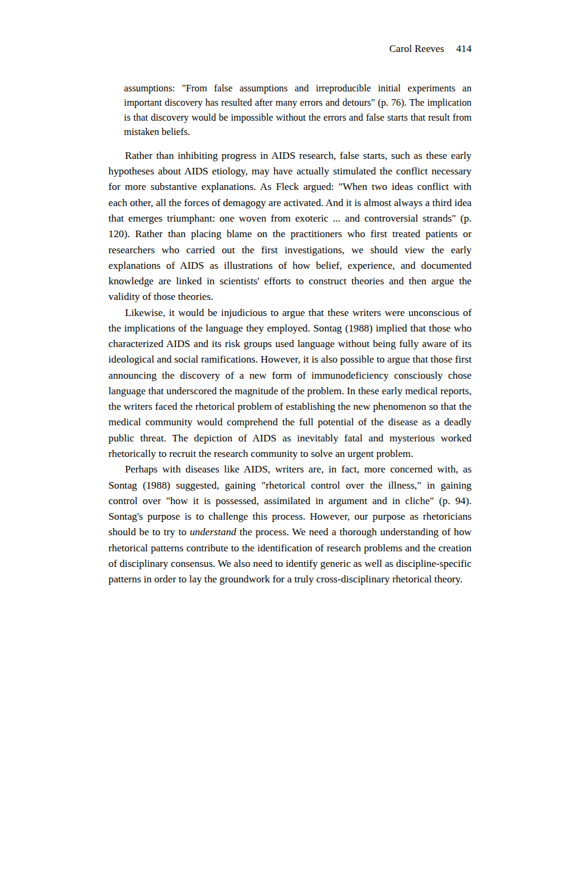Carol Reeves 414
assumptions: "From false assumptions and irreproducible initial experiments an important discovery has resulted after many errors and detours" (p. 76). The implication is that discovery would be impossible without the errors and false starts that result from mistaken beliefs.
Rather than inhibiting progress in AIDS research, false starts, such as these early hypotheses about AIDS etiology, may have actually stimulated the conflict necessary for more substantive explanations. As Fleck argued: "When two ideas conflict with each other, all the forces of demagogy are activated. And it is almost always a third idea that emerges triumphant: one woven from exoteric ... and controversial strands" (p. 120). Rather than placing blame on the practitioners who first treated patients or researchers who carried out the first investigations, we should view the early explanations of AIDS as illustrations of how belief, experience, and documented knowledge are linked in scientists' efforts to construct theories and then argue the validity of those theories.
Likewise, it would be injudicious to argue that these writers were unconscious of the implications of the language they employed. Sontag (1988) implied that those who characterized AIDS and its risk groups used language without being fully aware of its ideological and social ramifications. However, it is also possible to argue that those first announcing the discovery of a new form of immunodeficiency consciously chose language that underscored the magnitude of the problem. In these early medical reports, the writers faced the rhetorical problem of establishing the new phenomenon so that the medical community would comprehend the full potential of the disease as a deadly public threat. The depiction of AIDS as inevitably fatal and mysterious worked rhetorically to recruit the research community to solve an urgent problem.
Perhaps with diseases like AIDS, writers are, in fact, more concerned with, as Sontag (1988) suggested, gaining "rhetorical control over the illness," in gaining control over "how it is possessed, assimilated in argument and in cliche" (p. 94). Sontag's purpose is to challenge this process. However, our purpose as rhetoricians should be to try to understand the process. We need a thorough understanding of how rhetorical patterns contribute to the identification of research problems and the creation of disciplinary consensus. We also need to identify generic as well as discipline-specific patterns in order to lay the groundwork for a truly cross-disciplinary rhetorical theory.